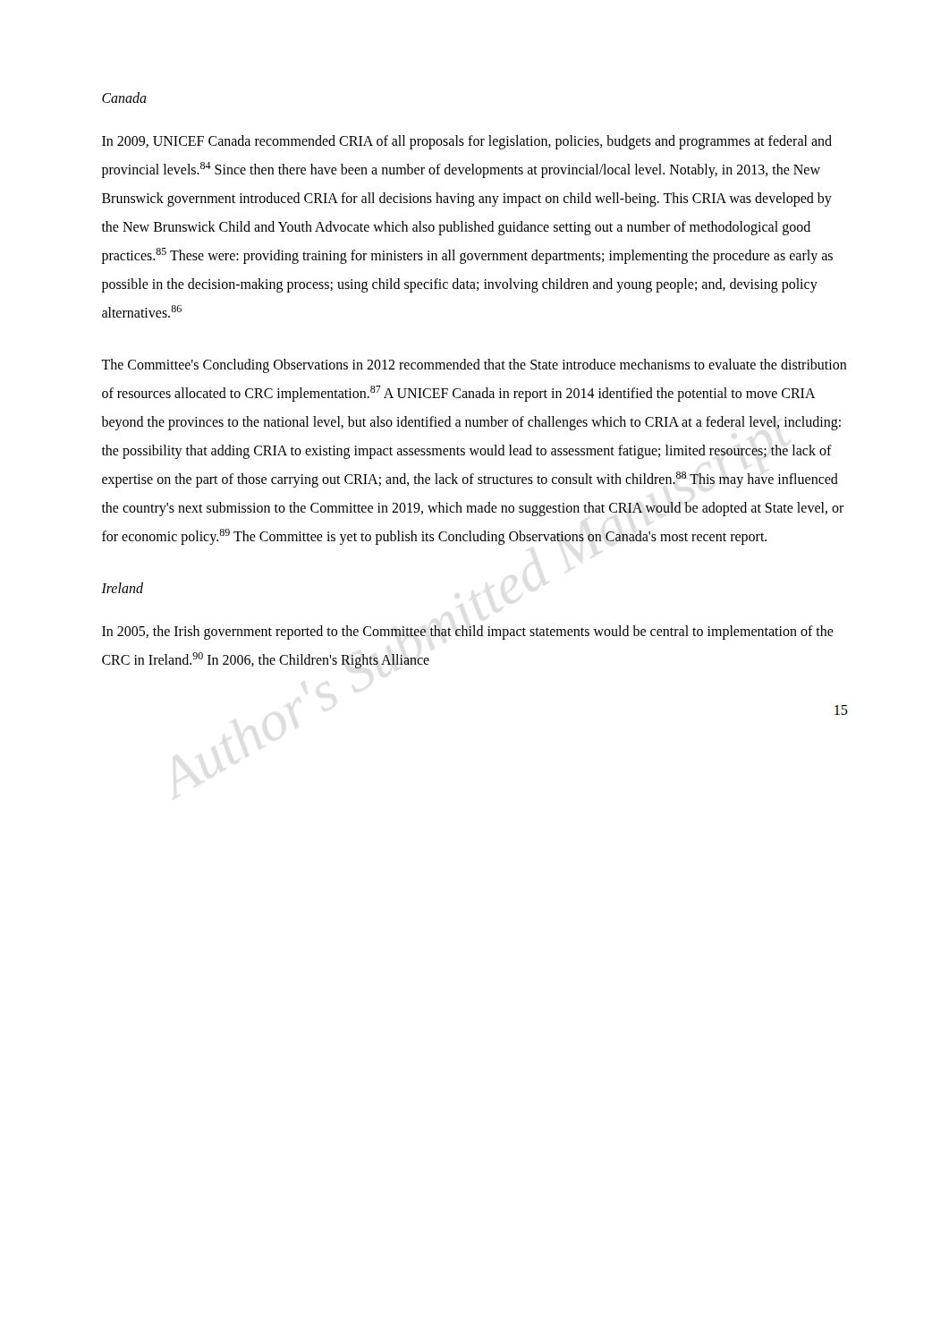Author's Submitted Manuscript
Canada
In 2009, UNICEF Canada recommended CRIA of all proposals for legislation, policies, budgets and programmes at federal and provincial levels.84 Since then there have been a number of developments at provincial/local level. Notably, in 2013, the New Brunswick government introduced CRIA for all decisions having any impact on child well-being. This CRIA was developed by the New Brunswick Child and Youth Advocate which also published guidance setting out a number of methodological good practices.85 These were: providing training for ministers in all government departments; implementing the procedure as early as possible in the decision-making process; using child specific data; involving children and young people; and, devising policy alternatives.86
The Committee's Concluding Observations in 2012 recommended that the State introduce mechanisms to evaluate the distribution of resources allocated to CRC implementation.87 A UNICEF Canada in report in 2014 identified the potential to move CRIA beyond the provinces to the national level, but also identified a number of challenges which to CRIA at a federal level, including: the possibility that adding CRIA to existing impact assessments would lead to assessment fatigue; limited resources; the lack of expertise on the part of those carrying out CRIA; and, the lack of structures to consult with children.88 This may have influenced the country's next submission to the Committee in 2019, which made no suggestion that CRIA would be adopted at State level, or for economic policy.89 The Committee is yet to publish its Concluding Observations on Canada's most recent report.
Ireland
In 2005, the Irish government reported to the Committee that child impact statements would be central to implementation of the CRC in Ireland.90 In 2006, the Children's Rights Alliance
15